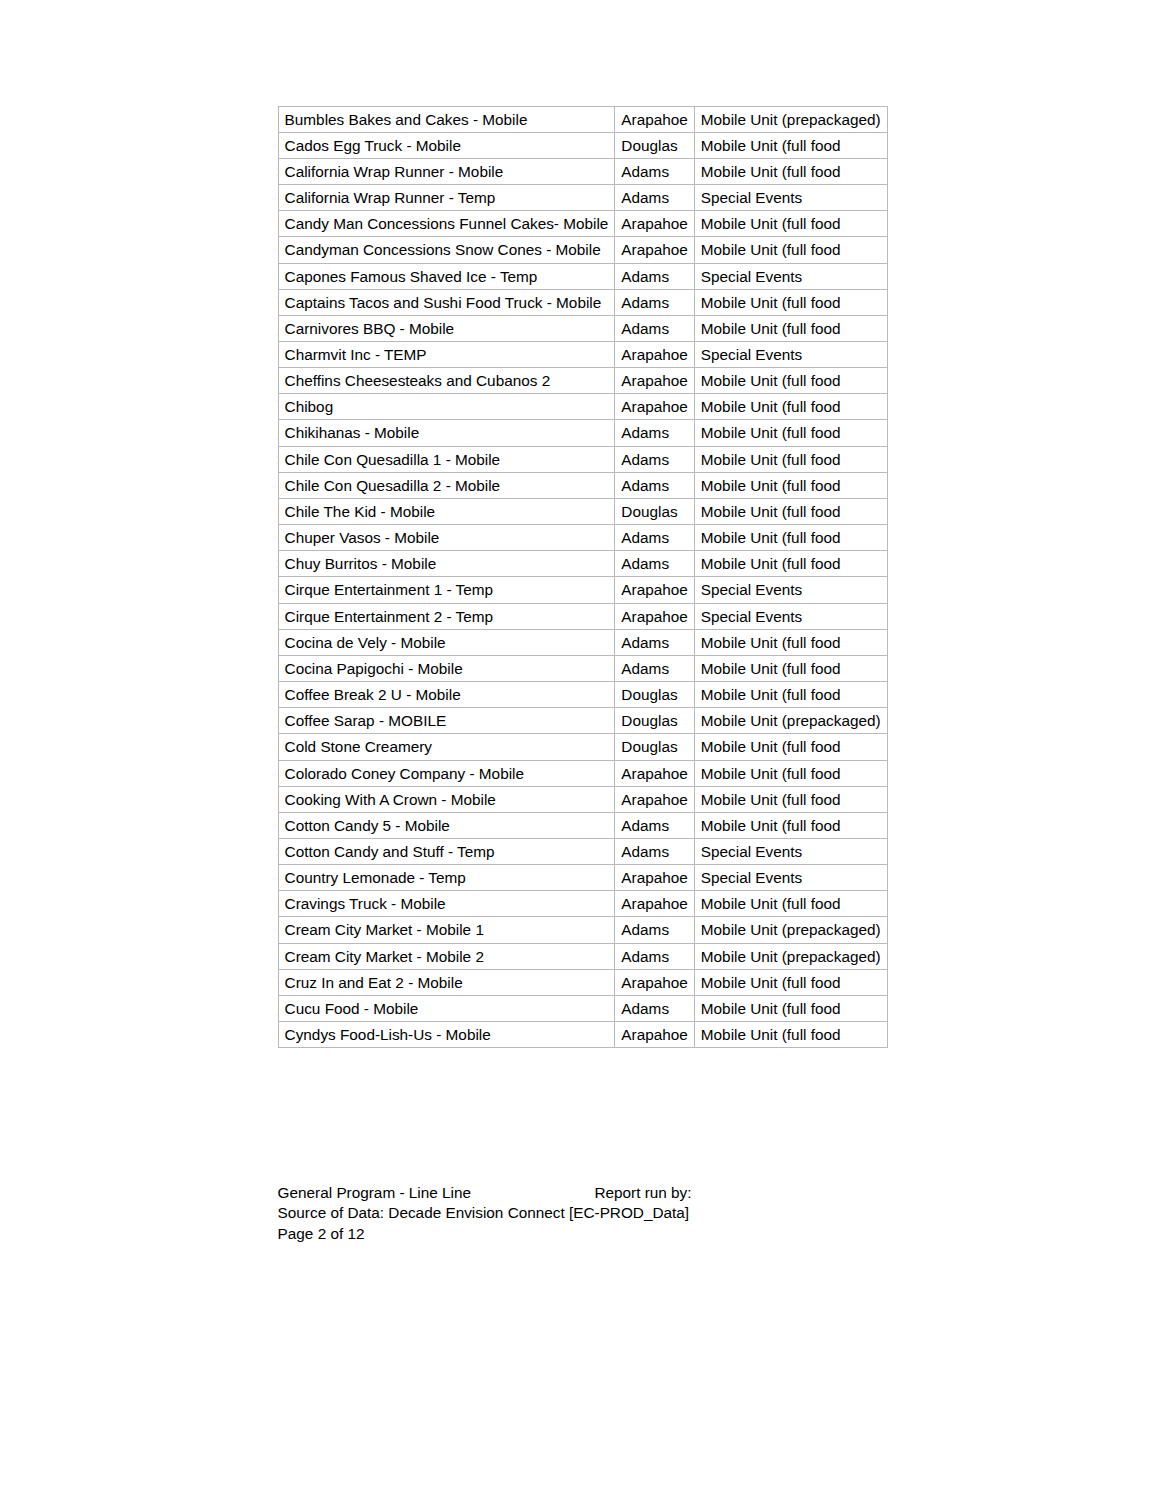| Bumbles Bakes and Cakes - Mobile | Arapahoe | Mobile Unit (prepackaged) |
| Cados Egg Truck - Mobile | Douglas | Mobile Unit (full food |
| California Wrap Runner - Mobile | Adams | Mobile Unit (full food |
| California Wrap Runner - Temp | Adams | Special Events |
| Candy Man Concessions Funnel Cakes- Mobile | Arapahoe | Mobile Unit (full food |
| Candyman Concessions Snow Cones - Mobile | Arapahoe | Mobile Unit (full food |
| Capones Famous Shaved Ice - Temp | Adams | Special Events |
| Captains Tacos and Sushi Food Truck - Mobile | Adams | Mobile Unit (full food |
| Carnivores BBQ - Mobile | Adams | Mobile Unit (full food |
| Charmvit Inc - TEMP | Arapahoe | Special Events |
| Cheffins Cheesesteaks and Cubanos 2 | Arapahoe | Mobile Unit (full food |
| Chibog | Arapahoe | Mobile Unit (full food |
| Chikihanas - Mobile | Adams | Mobile Unit (full food |
| Chile Con Quesadilla 1 - Mobile | Adams | Mobile Unit (full food |
| Chile Con Quesadilla 2 - Mobile | Adams | Mobile Unit (full food |
| Chile The Kid - Mobile | Douglas | Mobile Unit (full food |
| Chuper Vasos - Mobile | Adams | Mobile Unit (full food |
| Chuy Burritos - Mobile | Adams | Mobile Unit (full food |
| Cirque Entertainment 1 - Temp | Arapahoe | Special Events |
| Cirque Entertainment 2 - Temp | Arapahoe | Special Events |
| Cocina de Vely - Mobile | Adams | Mobile Unit (full food |
| Cocina Papigochi - Mobile | Adams | Mobile Unit (full food |
| Coffee Break 2 U - Mobile | Douglas | Mobile Unit (full food |
| Coffee Sarap - MOBILE | Douglas | Mobile Unit (prepackaged) |
| Cold Stone Creamery | Douglas | Mobile Unit (full food |
| Colorado Coney Company - Mobile | Arapahoe | Mobile Unit (full food |
| Cooking With A Crown - Mobile | Arapahoe | Mobile Unit (full food |
| Cotton Candy 5 - Mobile | Adams | Mobile Unit (full food |
| Cotton Candy and Stuff - Temp | Adams | Special Events |
| Country Lemonade - Temp | Arapahoe | Special Events |
| Cravings Truck - Mobile | Arapahoe | Mobile Unit (full food |
| Cream City Market - Mobile 1 | Adams | Mobile Unit (prepackaged) |
| Cream City Market - Mobile 2 | Adams | Mobile Unit (prepackaged) |
| Cruz In and Eat 2 - Mobile | Arapahoe | Mobile Unit (full food |
| Cucu Food - Mobile | Adams | Mobile Unit (full food |
| Cyndys Food-Lish-Us - Mobile | Arapahoe | Mobile Unit (full food |
General Program - Line Line
Report run by:
Source of Data: Decade Envision Connect [EC-PROD_Data]
Page 2 of 12